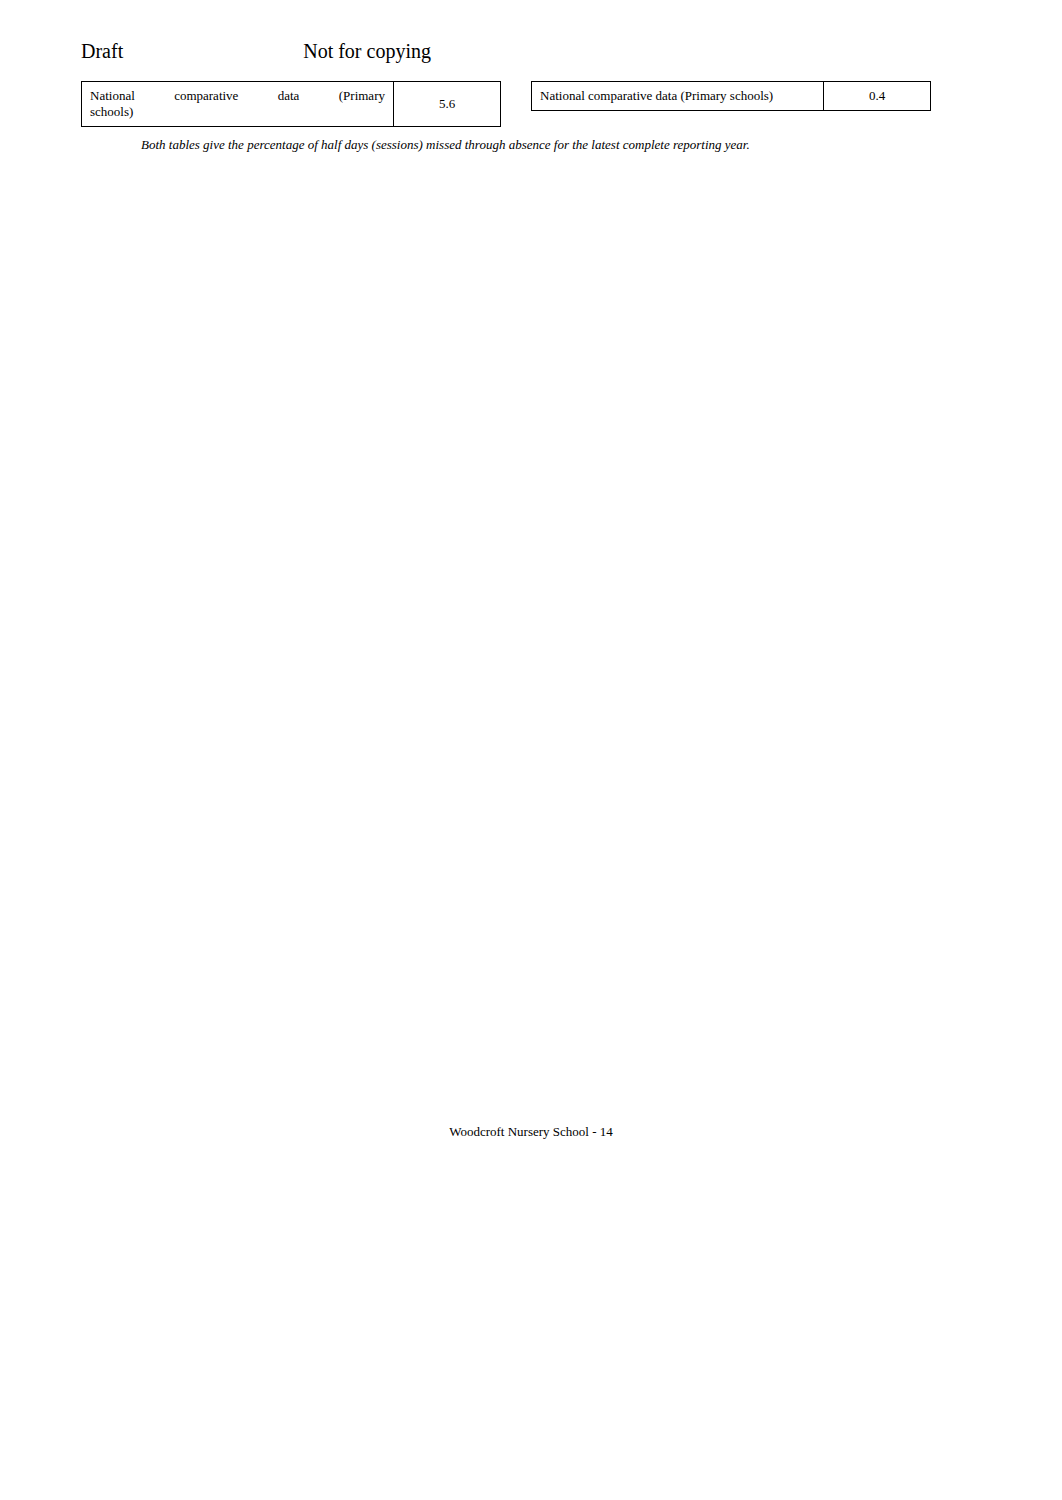Draft Not for copying
| National comparative data (Primary schools) | 5.6 |
| National comparative data (Primary schools) | 0.4 |
Both tables give the percentage of half days (sessions) missed through absence for the latest complete reporting year.
Woodcroft Nursery School - 14